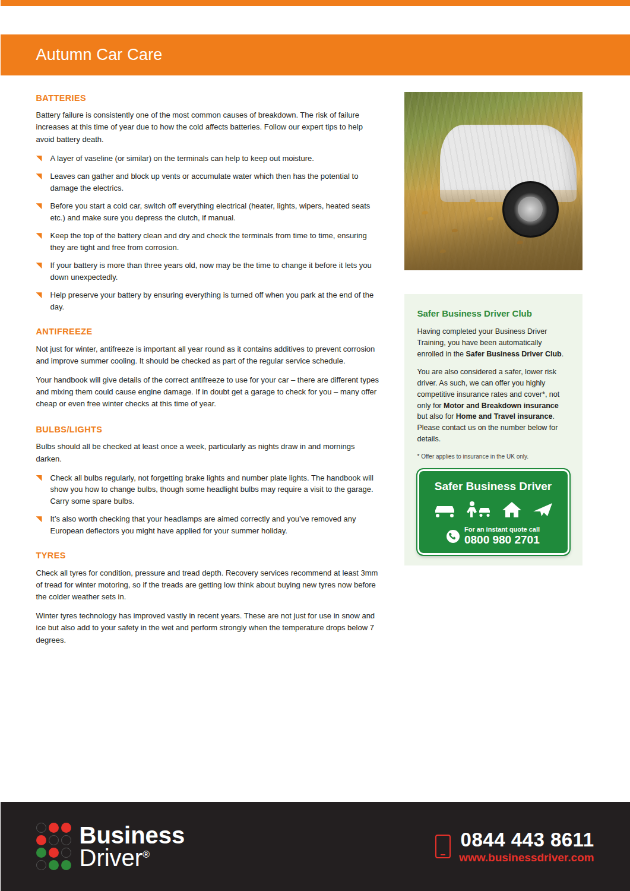Autumn Car Care
Batteries
Battery failure is consistently one of the most common causes of breakdown. The risk of failure increases at this time of year due to how the cold affects batteries. Follow our expert tips to help avoid battery death.
A layer of vaseline (or similar) on the terminals can help to keep out moisture.
Leaves can gather and block up vents or accumulate water which then has the potential to damage the electrics.
Before you start a cold car, switch off everything electrical (heater, lights, wipers, heated seats etc.) and make sure you depress the clutch, if manual.
Keep the top of the battery clean and dry and check the terminals from time to time, ensuring they are tight and free from corrosion.
If your battery is more than three years old, now may be the time to change it before it lets you down unexpectedly.
Help preserve your battery by ensuring everything is turned off when you park at the end of the day.
Antifreeze
Not just for winter, antifreeze is important all year round as it contains additives to prevent corrosion and improve summer cooling. It should be checked as part of the regular service schedule.
Your handbook will give details of the correct antifreeze to use for your car – there are different types and mixing them could cause engine damage. If in doubt get a garage to check for you – many offer cheap or even free winter checks at this time of year.
Bulbs/Lights
Bulbs should all be checked at least once a week, particularly as nights draw in and mornings darken.
Check all bulbs regularly, not forgetting brake lights and number plate lights. The handbook will show you how to change bulbs, though some headlight bulbs may require a visit to the garage. Carry some spare bulbs.
It’s also worth checking that your headlamps are aimed correctly and you’ve removed any European deflectors you might have applied for your summer holiday.
Tyres
Check all tyres for condition, pressure and tread depth. Recovery services recommend at least 3mm of tread for winter motoring, so if the treads are getting low think about buying new tyres now before the colder weather sets in.
Winter tyres technology has improved vastly in recent years. These are not just for use in snow and ice but also add to your safety in the wet and perform strongly when the temperature drops below 7 degrees.
Safer Business Driver Club
Having completed your Business Driver Training, you have been automatically enrolled in the Safer Business Driver Club.
You are also considered a safer, lower risk driver. As such, we can offer you highly competitive insurance rates and cover*, not only for Motor and Breakdown insurance but also for Home and Travel insurance. Please contact us on the number below for details.
* Offer applies to insurance in the UK only.
Safer Business Driver
For an instant quote call
0800 980 2701
Business
Driver®
0844 443 8611
www.businessdriver.com